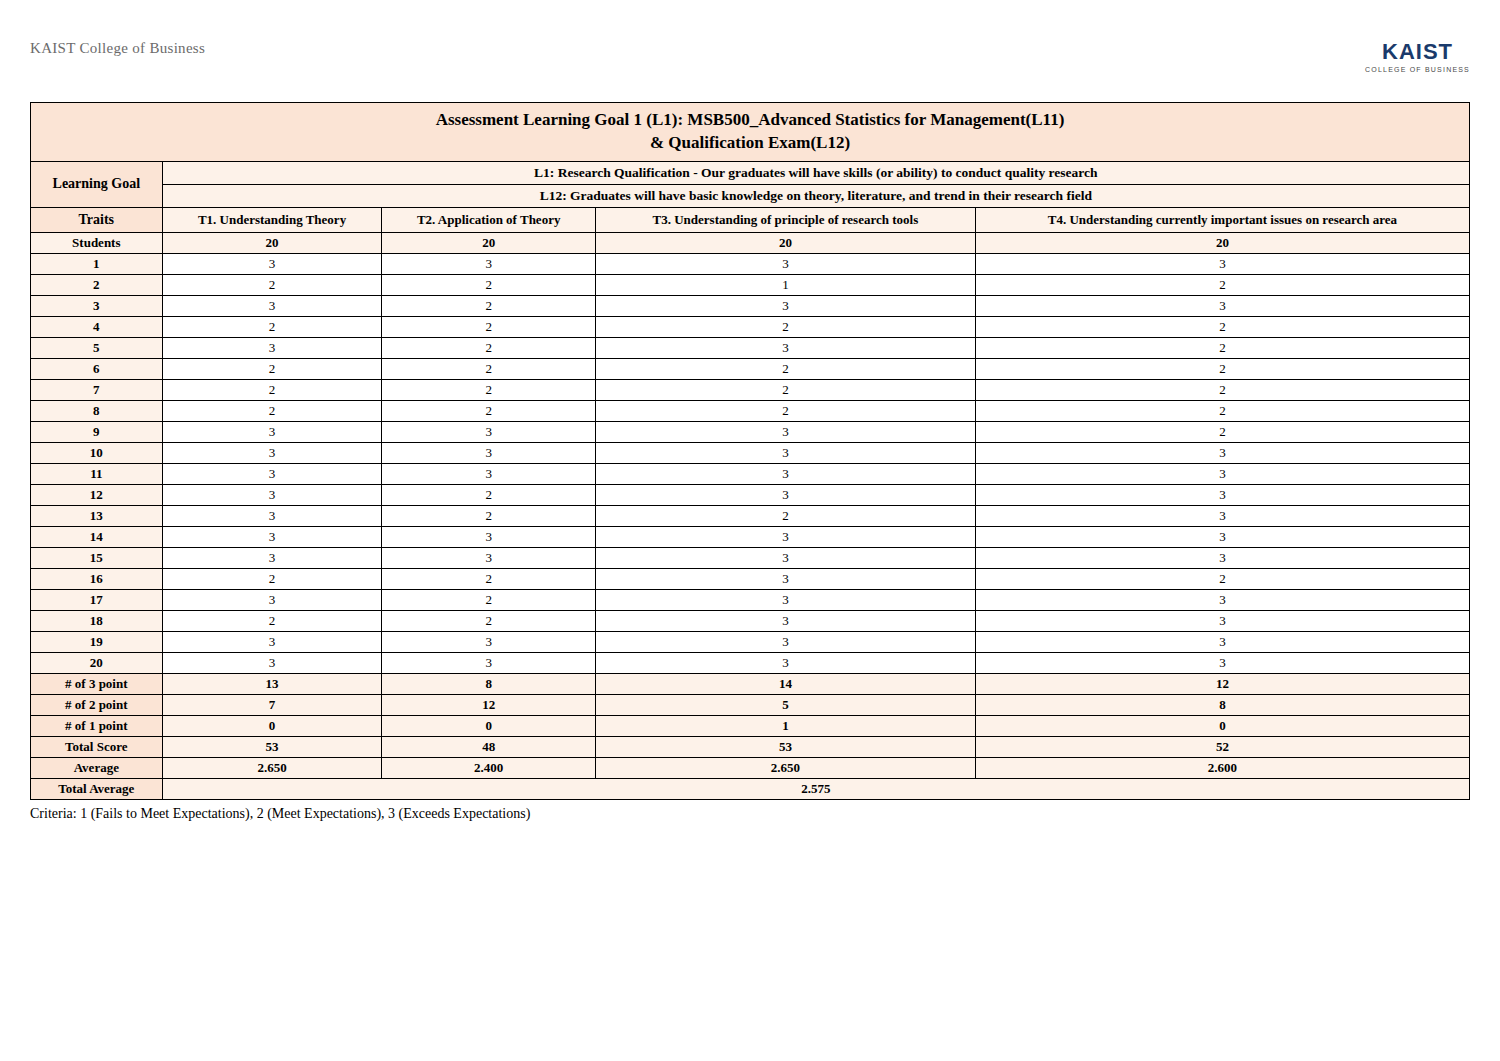KAIST College of Business
KAIST
COLLEGE OF BUSINESS
| Assessment Learning Goal 1 (L1): MSB500_Advanced Statistics for Management(L11) & Qualification Exam(L12) |
| Learning Goal | L1: Research Qualification - Our graduates will have skills (or ability) to conduct quality research |
| L12: Graduates will have basic knowledge on theory, literature, and trend in their research field |
| Traits | T1. Understanding Theory | T2. Application of Theory | T3. Understanding of principle of research tools | T4. Understanding currently important issues on research area |
| Students | 20 | 20 | 20 | 20 |
| 1 | 3 | 3 | 3 | 3 |
| 2 | 2 | 2 | 1 | 2 |
| 3 | 3 | 2 | 3 | 3 |
| 4 | 2 | 2 | 2 | 2 |
| 5 | 3 | 2 | 3 | 2 |
| 6 | 2 | 2 | 2 | 2 |
| 7 | 2 | 2 | 2 | 2 |
| 8 | 2 | 2 | 2 | 2 |
| 9 | 3 | 3 | 3 | 2 |
| 10 | 3 | 3 | 3 | 3 |
| 11 | 3 | 3 | 3 | 3 |
| 12 | 3 | 2 | 3 | 3 |
| 13 | 3 | 2 | 2 | 3 |
| 14 | 3 | 3 | 3 | 3 |
| 15 | 3 | 3 | 3 | 3 |
| 16 | 2 | 2 | 3 | 2 |
| 17 | 3 | 2 | 3 | 3 |
| 18 | 2 | 2 | 3 | 3 |
| 19 | 3 | 3 | 3 | 3 |
| 20 | 3 | 3 | 3 | 3 |
| # of 3 point | 13 | 8 | 14 | 12 |
| # of 2 point | 7 | 12 | 5 | 8 |
| # of 1 point | 0 | 0 | 1 | 0 |
| Total Score | 53 | 48 | 53 | 52 |
| Average | 2.650 | 2.400 | 2.650 | 2.600 |
| Total Average | 2.575 |
Criteria: 1 (Fails to Meet Expectations), 2 (Meet Expectations), 3 (Exceeds Expectations)